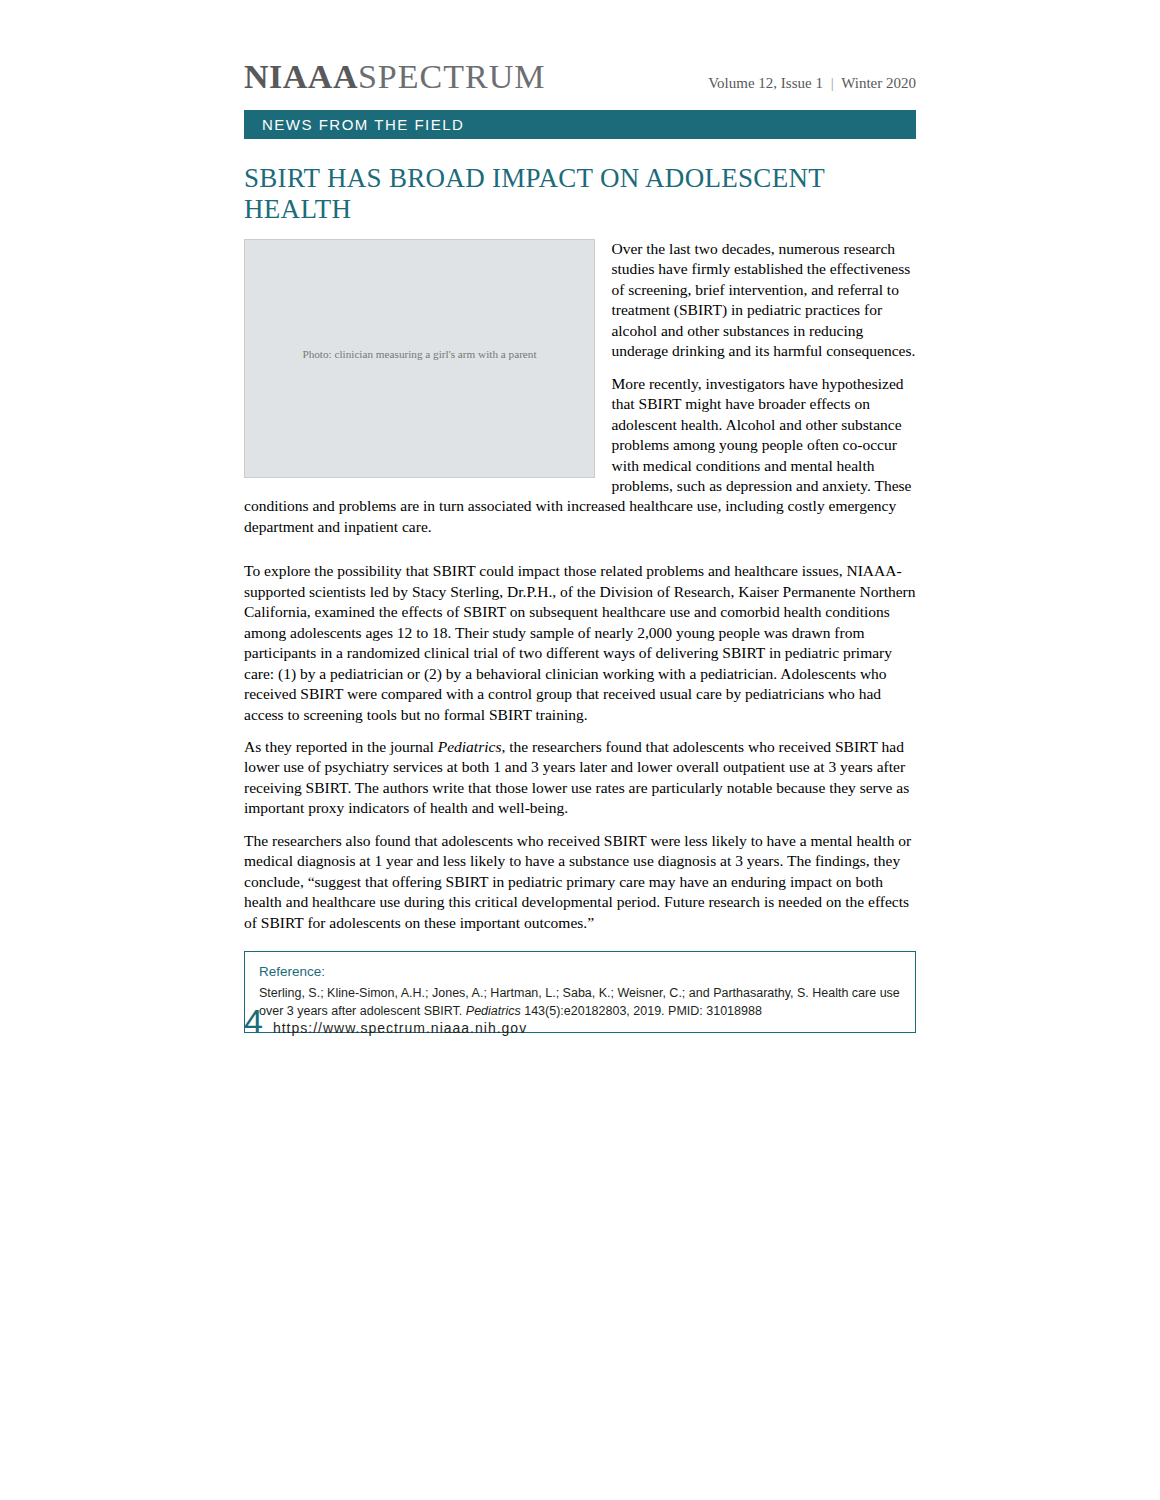NIAAA SPECTRUM
Volume 12, Issue 1 | Winter 2020
NEWS FROM THE FIELD
SBIRT HAS BROAD IMPACT ON ADOLESCENT HEALTH
Over the last two decades, numerous research studies have firmly established the effectiveness of screening, brief intervention, and referral to treatment (SBIRT) in pediatric practices for alcohol and other substances in reducing underage drinking and its harmful consequences.
More recently, investigators have hypothesized that SBIRT might have broader effects on adolescent health. Alcohol and other substance problems among young people often co-occur with medical conditions and mental health problems, such as depression and anxiety. These conditions and problems are in turn associated with increased healthcare use, including costly emergency department and inpatient care.
To explore the possibility that SBIRT could impact those related problems and healthcare issues, NIAAA-supported scientists led by Stacy Sterling, Dr.P.H., of the Division of Research, Kaiser Permanente Northern California, examined the effects of SBIRT on subsequent healthcare use and comorbid health conditions among adolescents ages 12 to 18. Their study sample of nearly 2,000 young people was drawn from participants in a randomized clinical trial of two different ways of delivering SBIRT in pediatric primary care: (1) by a pediatrician or (2) by a behavioral clinician working with a pediatrician. Adolescents who received SBIRT were compared with a control group that received usual care by pediatricians who had access to screening tools but no formal SBIRT training.
As they reported in the journal Pediatrics, the researchers found that adolescents who received SBIRT had lower use of psychiatry services at both 1 and 3 years later and lower overall outpatient use at 3 years after receiving SBIRT. The authors write that those lower use rates are particularly notable because they serve as important proxy indicators of health and well-being.
The researchers also found that adolescents who received SBIRT were less likely to have a mental health or medical diagnosis at 1 year and less likely to have a substance use diagnosis at 3 years. The findings, they conclude, “suggest that offering SBIRT in pediatric primary care may have an enduring impact on both health and healthcare use during this critical developmental period. Future research is needed on the effects of SBIRT for adolescents on these important outcomes.”
Reference:
Sterling, S.; Kline-Simon, A.H.; Jones, A.; Hartman, L.; Saba, K.; Weisner, C.; and Parthasarathy, S. Health care use over 3 years after adolescent SBIRT. Pediatrics 143(5):e20182803, 2019. PMID: 31018988
4
https://www.spectrum.niaaa.nih.gov